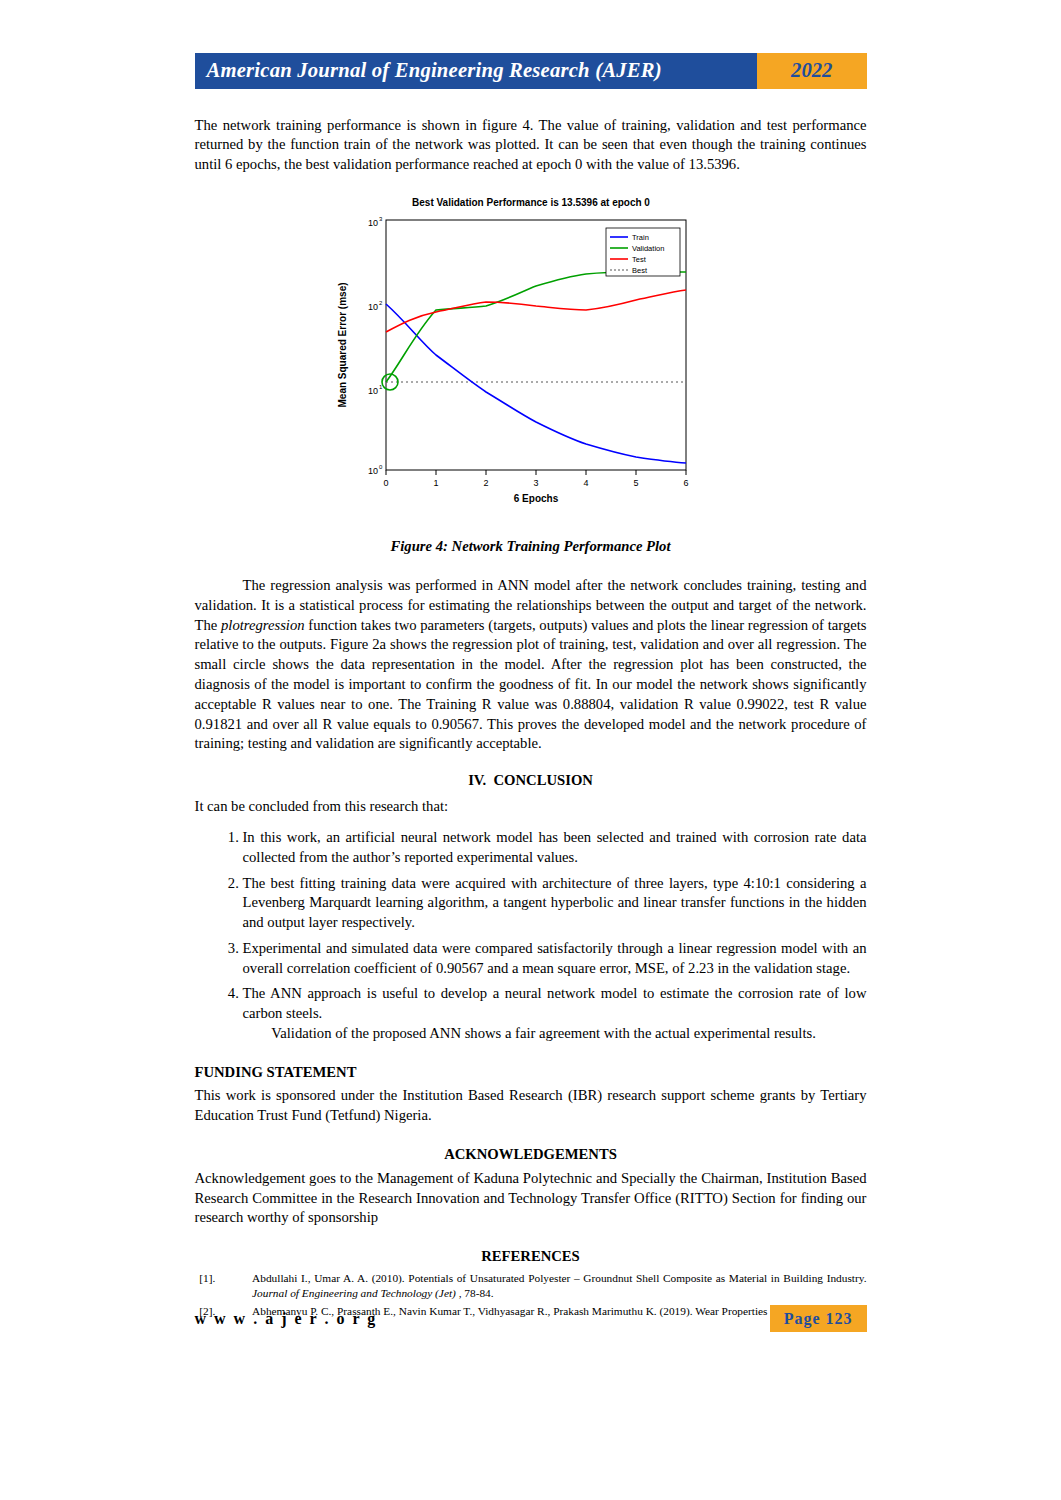American Journal of Engineering Research (AJER)
2022
The network training performance is shown in figure 4. The value of training, validation and test performance returned by the function train of the network was plotted. It can be seen that even though the training continues until 6 epochs, the best validation performance reached at epoch 0 with the value of 13.5396.
Best Validation Performance is 13.5396 at epoch 0 10 3 10 2 10 1 10 0 Mean Squared Error (mse) 0 1 2 3 4 5 6 6 Epochs Train Validation Test Best
Figure 4: Network Training Performance Plot
The regression analysis was performed in ANN model after the network concludes training, testing and validation. It is a statistical process for estimating the relationships between the output and target of the network. The plotregression function takes two parameters (targets, outputs) values and plots the linear regression of targets relative to the outputs. Figure 2a shows the regression plot of training, test, validation and over all regression. The small circle shows the data representation in the model. After the regression plot has been constructed, the diagnosis of the model is important to confirm the goodness of fit. In our model the network shows significantly acceptable R values near to one. The Training R value was 0.88804, validation R value 0.99022, test R value 0.91821 and over all R value equals to 0.90567. This proves the developed model and the network procedure of training; testing and validation are significantly acceptable.
IV. CONCLUSION
It can be concluded from this research that:
In this work, an artificial neural network model has been selected and trained with corrosion rate data collected from the author’s reported experimental values.
The best fitting training data were acquired with architecture of three layers, type 4:10:1 considering a Levenberg Marquardt learning algorithm, a tangent hyperbolic and linear transfer functions in the hidden and output layer respectively.
Experimental and simulated data were compared satisfactorily through a linear regression model with an overall correlation coefficient of 0.90567 and a mean square error, MSE, of 2.23 in the validation stage.
The ANN approach is useful to develop a neural network model to estimate the corrosion rate of low carbon steels.
Validation of the proposed ANN shows a fair agreement with the actual experimental results.
FUNDING STATEMENT
This work is sponsored under the Institution Based Research (IBR) research support scheme grants by Tertiary Education Trust Fund (Tetfund) Nigeria.
ACKNOWLEDGEMENTS
Acknowledgement goes to the Management of Kaduna Polytechnic and Specially the Chairman, Institution Based Research Committee in the Research Innovation and Technology Transfer Office (RITTO) Section for finding our research worthy of sponsorship
REFERENCES
[1].
Abdullahi I., Umar A. A. (2010). Potentials of Unsaturated Polyester – Groundnut Shell Composite as Material in Building Industry. Journal of Engineering and Technology (Jet) , 78-84.
[2].
Abhemanyu P. C., Prassanth E., Navin Kumar T., Vidhyasagar R., Prakash Marimuthu K. (2019). Wear Properties of Natural Fibre
w w w . a j e r . o r g
Page 123